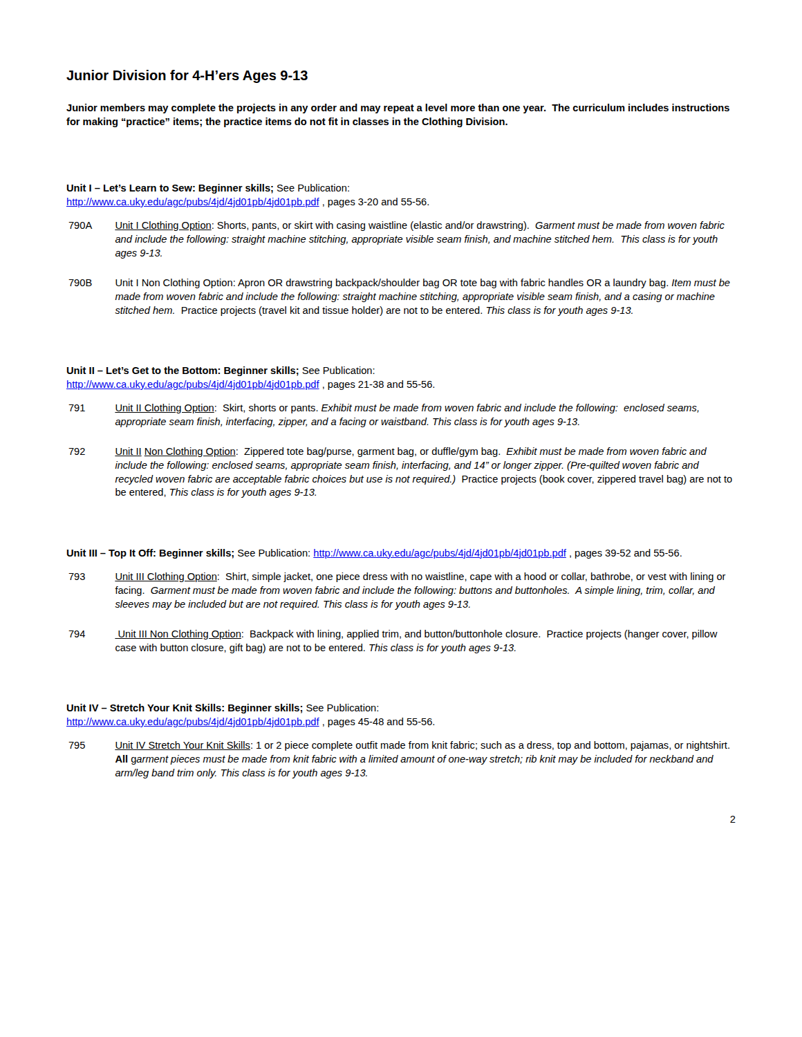Junior Division for 4-H’ers Ages 9-13
Junior members may complete the projects in any order and may repeat a level more than one year. The curriculum includes instructions for making “practice” items; the practice items do not fit in classes in the Clothing Division.
Unit I – Let’s Learn to Sew: Beginner skills;
See Publication:
http://www.ca.uky.edu/agc/pubs/4jd/4jd01pb/4jd01pb.pdf , pages 3-20 and 55-56.
790A
Unit I Clothing Option: Shorts, pants, or skirt with casing waistline (elastic and/or drawstring). Garment must be made from woven fabric and include the following: straight machine stitching, appropriate visible seam finish, and machine stitched hem. This class is for youth ages 9-13.
790B
Unit I Non Clothing Option: Apron OR drawstring backpack/shoulder bag OR tote bag with fabric handles OR a laundry bag. Item must be made from woven fabric and include the following: straight machine stitching, appropriate visible seam finish, and a casing or machine stitched hem. Practice projects (travel kit and tissue holder) are not to be entered. This class is for youth ages 9-13.
Unit II – Let’s Get to the Bottom: Beginner skills;
See Publication:
http://www.ca.uky.edu/agc/pubs/4jd/4jd01pb/4jd01pb.pdf , pages 21-38 and 55-56.
791
Unit II Clothing Option: Skirt, shorts or pants. Exhibit must be made from woven fabric and include the following: enclosed seams, appropriate seam finish, interfacing, zipper, and a facing or waistband. This class is for youth ages 9-13.
792
Unit II Non Clothing Option: Zippered tote bag/purse, garment bag, or duffle/gym bag. Exhibit must be made from woven fabric and include the following: enclosed seams, appropriate seam finish, interfacing, and 14” or longer zipper. (Pre-quilted woven fabric and recycled woven fabric are acceptable fabric choices but use is not required.) Practice projects (book cover, zippered travel bag) are not to be entered, This class is for youth ages 9-13.
Unit III – Top It Off: Beginner skills;
See Publication: http://www.ca.uky.edu/agc/pubs/4jd/4jd01pb/4jd01pb.pdf , pages 39-52 and 55-56.
793
Unit III Clothing Option: Shirt, simple jacket, one piece dress with no waistline, cape with a hood or collar, bathrobe, or vest with lining or facing. Garment must be made from woven fabric and include the following: buttons and buttonholes. A simple lining, trim, collar, and sleeves may be included but are not required. This class is for youth ages 9-13.
794
Unit III Non Clothing Option: Backpack with lining, applied trim, and button/buttonhole closure. Practice projects (hanger cover, pillow case with button closure, gift bag) are not to be entered. This class is for youth ages 9-13.
Unit IV – Stretch Your Knit Skills: Beginner skills;
See Publication:
http://www.ca.uky.edu/agc/pubs/4jd/4jd01pb/4jd01pb.pdf , pages 45-48 and 55-56.
795
Unit IV Stretch Your Knit Skills: 1 or 2 piece complete outfit made from knit fabric; such as a dress, top and bottom, pajamas, or nightshirt. All garment pieces must be made from knit fabric with a limited amount of one-way stretch; rib knit may be included for neckband and arm/leg band trim only. This class is for youth ages 9-13.
2